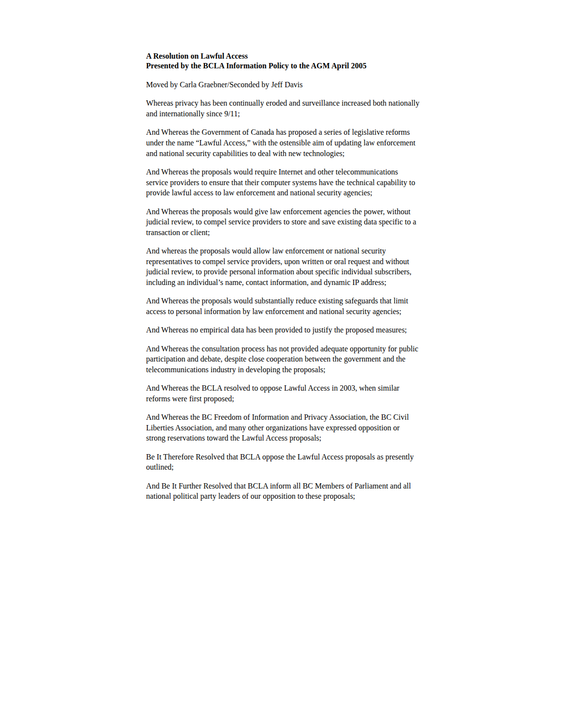A Resolution on Lawful Access Presented by the BCLA Information Policy to the AGM April 2005
Moved by Carla Graebner/Seconded by Jeff Davis
Whereas privacy has been continually eroded and surveillance increased both nationally and internationally since 9/11;
And Whereas the Government of Canada has proposed a series of legislative reforms under the name “Lawful Access,” with the ostensible aim of updating law enforcement and national security capabilities to deal with new technologies;
And Whereas the proposals would require Internet and other telecommunications service providers to ensure that their computer systems have the technical capability to provide lawful access to law enforcement and national security agencies;
And Whereas the proposals would give law enforcement agencies the power, without judicial review, to compel service providers to store and save existing data specific to a transaction or client;
And whereas the proposals would allow law enforcement or national security representatives to compel service providers, upon written or oral request and without judicial review, to provide personal information about specific individual subscribers, including an individual’s name, contact information, and dynamic IP address;
And Whereas the proposals would substantially reduce existing safeguards that limit access to personal information by law enforcement and national security agencies;
And Whereas no empirical data has been provided to justify the proposed measures;
And Whereas the consultation process has not provided adequate opportunity for public participation and debate, despite close cooperation between the government and the telecommunications industry in developing the proposals;
And Whereas the BCLA resolved to oppose Lawful Access in 2003, when similar reforms were first proposed;
And Whereas the BC Freedom of Information and Privacy Association, the BC Civil Liberties Association, and many other organizations have expressed opposition or strong reservations toward the Lawful Access proposals;
Be It Therefore Resolved that BCLA oppose the Lawful Access proposals as presently outlined;
And Be It Further Resolved that BCLA inform all BC Members of Parliament and all national political party leaders of our opposition to these proposals;